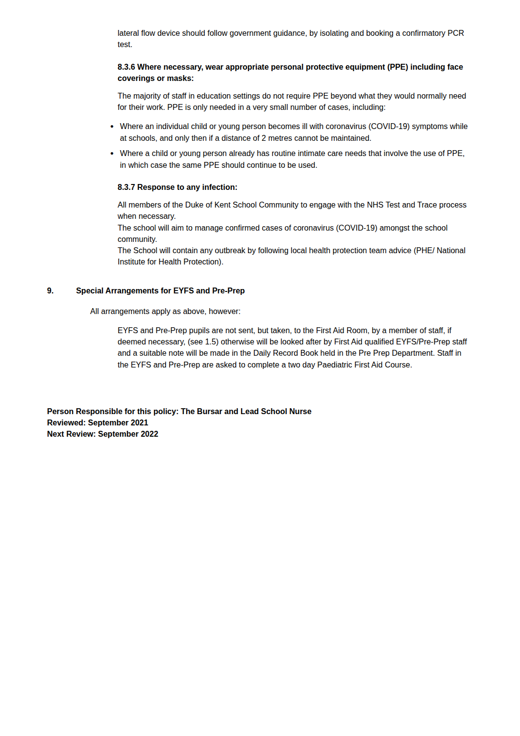lateral flow device should follow government guidance, by isolating and booking a confirmatory PCR test.
8.3.6 Where necessary, wear appropriate personal protective equipment (PPE) including face coverings or masks:
The majority of staff in education settings do not require PPE beyond what they would normally need for their work. PPE is only needed in a very small number of cases, including:
Where an individual child or young person becomes ill with coronavirus (COVID-19) symptoms while at schools, and only then if a distance of 2 metres cannot be maintained.
Where a child or young person already has routine intimate care needs that involve the use of PPE, in which case the same PPE should continue to be used.
8.3.7 Response to any infection:
All members of the Duke of Kent School Community to engage with the NHS Test and Trace process when necessary.
The school will aim to manage confirmed cases of coronavirus (COVID-19) amongst the school community.
The School will contain any outbreak by following local health protection team advice (PHE/ National Institute for Health Protection).
9. Special Arrangements for EYFS and Pre-Prep
All arrangements apply as above, however:
EYFS and Pre-Prep pupils are not sent, but taken, to the First Aid Room, by a member of staff, if deemed necessary, (see 1.5) otherwise will be looked after by First Aid qualified EYFS/Pre-Prep staff and a suitable note will be made in the Daily Record Book held in the Pre Prep Department. Staff in the EYFS and Pre-Prep are asked to complete a two day Paediatric First Aid Course.
Person Responsible for this policy: The Bursar and Lead School Nurse
Reviewed: September 2021
Next Review: September 2022